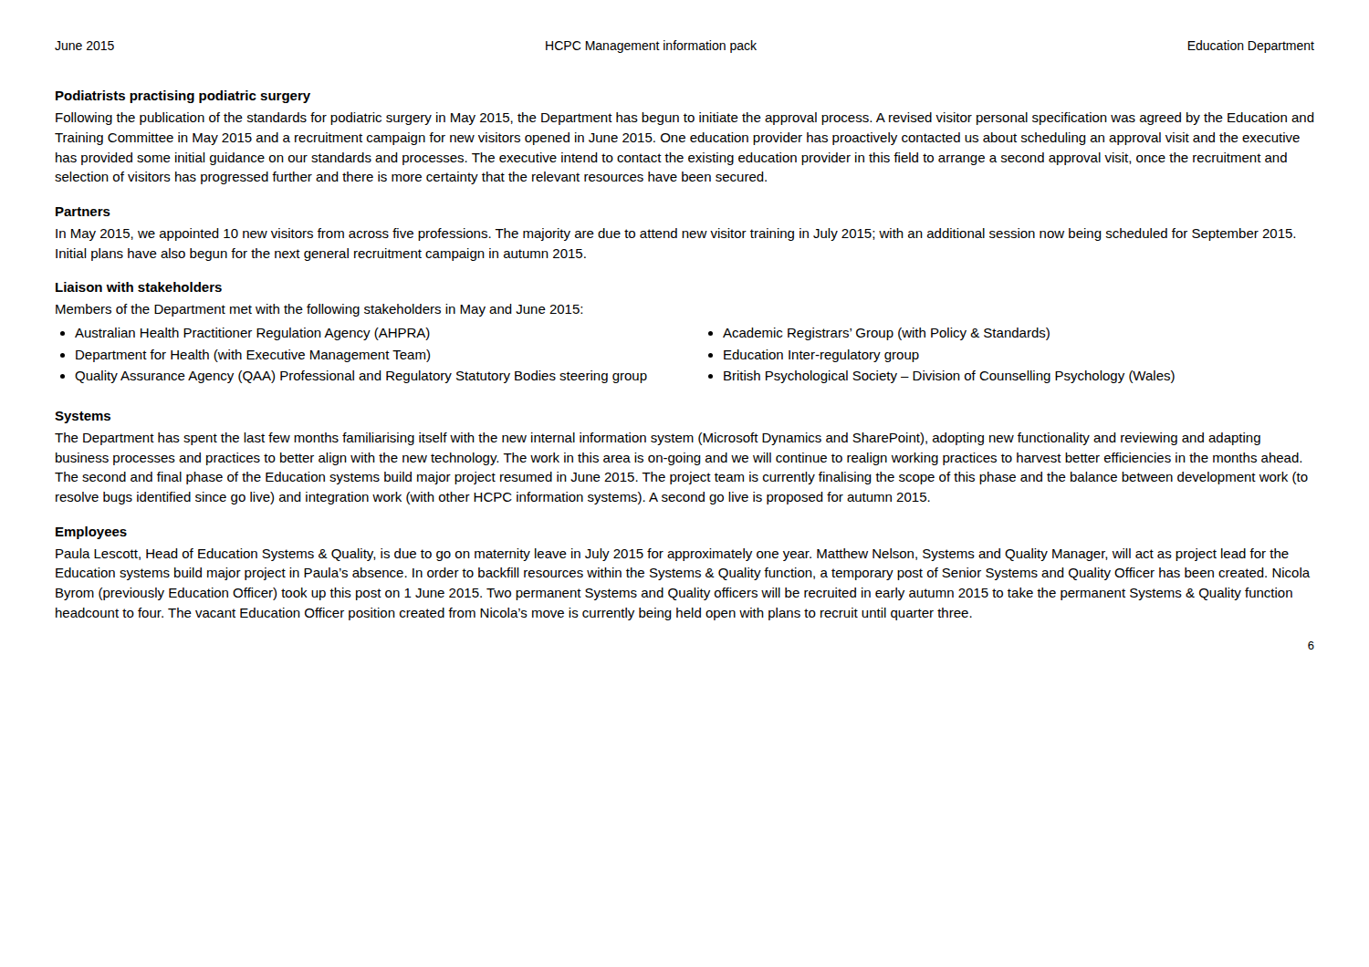June 2015 HCPC Management information pack Education Department
Podiatrists practising podiatric surgery
Following the publication of the standards for podiatric surgery in May 2015, the Department has begun to initiate the approval process. A revised visitor personal specification was agreed by the Education and Training Committee in May 2015 and a recruitment campaign for new visitors opened in June 2015. One education provider has proactively contacted us about scheduling an approval visit and the executive has provided some initial guidance on our standards and processes. The executive intend to contact the existing education provider in this field to arrange a second approval visit, once the recruitment and selection of visitors has progressed further and there is more certainty that the relevant resources have been secured.
Partners
In May 2015, we appointed 10 new visitors from across five professions. The majority are due to attend new visitor training in July 2015; with an additional session now being scheduled for September 2015. Initial plans have also begun for the next general recruitment campaign in autumn 2015.
Liaison with stakeholders
Members of the Department met with the following stakeholders in May and June 2015:
Australian Health Practitioner Regulation Agency (AHPRA)
Department for Health (with Executive Management Team)
Quality Assurance Agency (QAA) Professional and Regulatory Statutory Bodies steering group
Academic Registrars’ Group (with Policy & Standards)
Education Inter-regulatory group
British Psychological Society – Division of Counselling Psychology (Wales)
Systems
The Department has spent the last few months familiarising itself with the new internal information system (Microsoft Dynamics and SharePoint), adopting new functionality and reviewing and adapting business processes and practices to better align with the new technology. The work in this area is on-going and we will continue to realign working practices to harvest better efficiencies in the months ahead. The second and final phase of the Education systems build major project resumed in June 2015. The project team is currently finalising the scope of this phase and the balance between development work (to resolve bugs identified since go live) and integration work (with other HCPC information systems). A second go live is proposed for autumn 2015.
Employees
Paula Lescott, Head of Education Systems & Quality, is due to go on maternity leave in July 2015 for approximately one year. Matthew Nelson, Systems and Quality Manager, will act as project lead for the Education systems build major project in Paula’s absence. In order to backfill resources within the Systems & Quality function, a temporary post of Senior Systems and Quality Officer has been created. Nicola Byrom (previously Education Officer) took up this post on 1 June 2015. Two permanent Systems and Quality officers will be recruited in early autumn 2015 to take the permanent Systems & Quality function headcount to four. The vacant Education Officer position created from Nicola’s move is currently being held open with plans to recruit until quarter three.
6